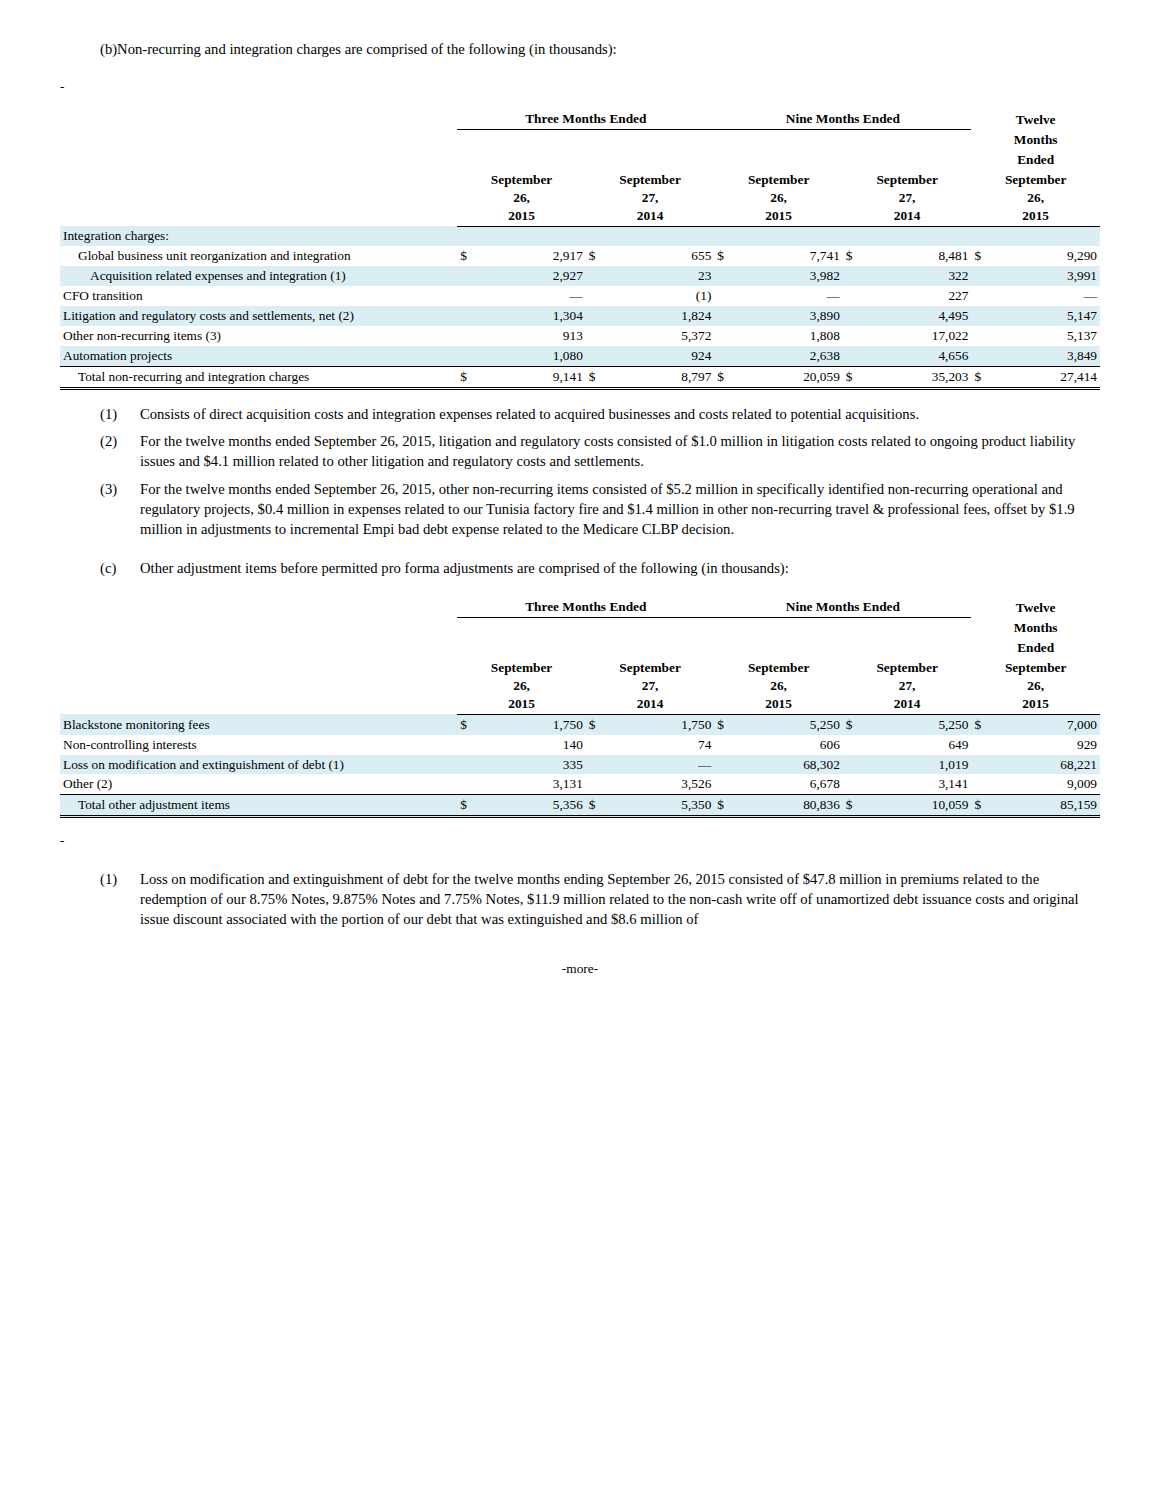(b)Non-recurring and integration charges are comprised of the following (in thousands):
-
| | Three Months Ended | Nine Months Ended | Twelve |
| --- | --- | --- | --- |
| | | | Months |
| | | | Ended |
| | September 26, 2015 | September 27, 2014 | September 26, 2015 | September 27, 2014 | September 26, 2015 |
| Integration charges: | | | | | | | | | | |
| Global business unit reorganization and integration | $ | 2,917 | $ | 655 | $ | 7,741 | $ | 8,481 | $ | 9,290 |
| Acquisition related expenses and integration (1) | | 2,927 | | 23 | | 3,982 | | 322 | | 3,991 |
| CFO transition | | — | | (1) | | — | | 227 | | — |
| Litigation and regulatory costs and settlements, net (2) | | 1,304 | | 1,824 | | 3,890 | | 4,495 | | 5,147 |
| Other non-recurring items (3) | | 913 | | 5,372 | | 1,808 | | 17,022 | | 5,137 |
| Automation projects | | 1,080 | | 924 | | 2,638 | | 4,656 | | 3,849 |
| Total non-recurring and integration charges | $ | 9,141 | $ | 8,797 | $ | 20,059 | $ | 35,203 | $ | 27,414 |
(1) Consists of direct acquisition costs and integration expenses related to acquired businesses and costs related to potential acquisitions.
(2) For the twelve months ended September 26, 2015, litigation and regulatory costs consisted of $1.0 million in litigation costs related to ongoing product liability issues and $4.1 million related to other litigation and regulatory costs and settlements.
(3) For the twelve months ended September 26, 2015, other non-recurring items consisted of $5.2 million in specifically identified non-recurring operational and regulatory projects, $0.4 million in expenses related to our Tunisia factory fire and $1.4 million in other non-recurring travel & professional fees, offset by $1.9 million in adjustments to incremental Empi bad debt expense related to the Medicare CLBP decision.
(c) Other adjustment items before permitted pro forma adjustments are comprised of the following (in thousands):
| | Three Months Ended | Nine Months Ended | Twelve |
| --- | --- | --- | --- |
| | | | Months |
| | | | Ended |
| | September 26, 2015 | September 27, 2014 | September 26, 2015 | September 27, 2014 | September 26, 2015 |
| Blackstone monitoring fees | $ | 1,750 | $ | 1,750 | $ | 5,250 | $ | 5,250 | $ | 7,000 |
| Non-controlling interests | | 140 | | 74 | | 606 | | 649 | | 929 |
| Loss on modification and extinguishment of debt (1) | | 335 | | — | | 68,302 | | 1,019 | | 68,221 |
| Other (2) | | 3,131 | | 3,526 | | 6,678 | | 3,141 | | 9,009 |
| Total other adjustment items | $ | 5,356 | $ | 5,350 | $ | 80,836 | $ | 10,059 | $ | 85,159 |
-
(1) Loss on modification and extinguishment of debt for the twelve months ending September 26, 2015 consisted of $47.8 million in premiums related to the redemption of our 8.75% Notes, 9.875% Notes and 7.75% Notes, $11.9 million related to the non-cash write off of unamortized debt issuance costs and original issue discount associated with the portion of our debt that was extinguished and $8.6 million of
-more-